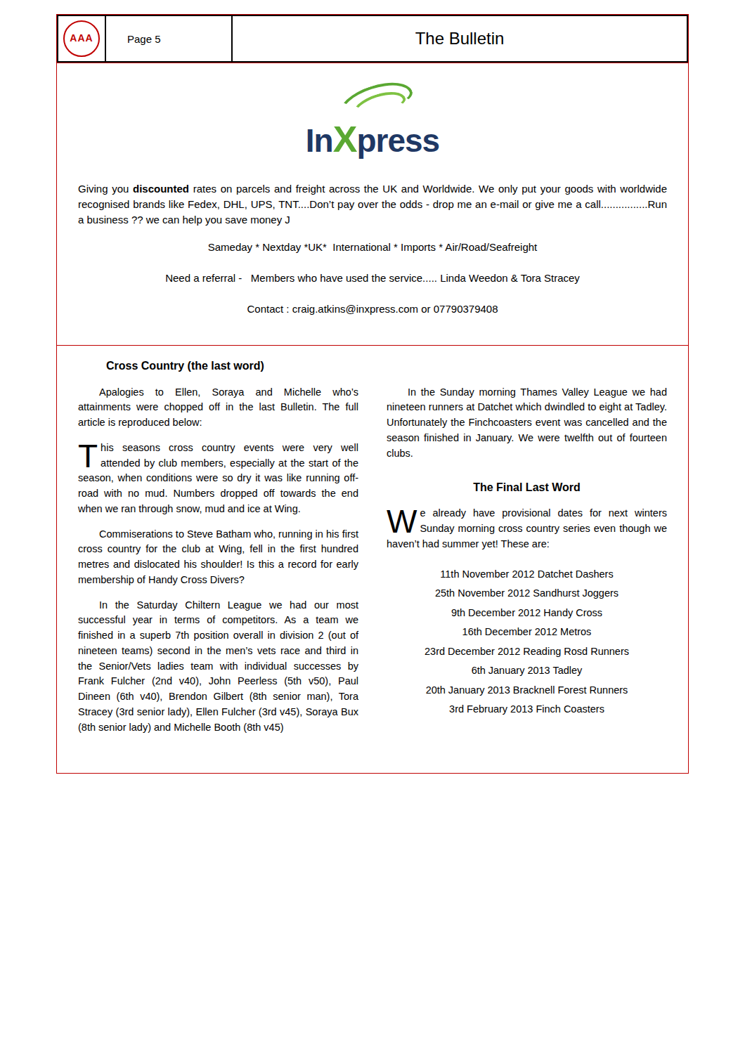AAA
Page 5
The Bulletin
InXpress
Giving you discounted rates on parcels and freight across the UK and Worldwide. We only put your goods with worldwide recognised brands like Fedex, DHL, UPS, TNT....Don’t pay over the odds - drop me an e-mail or give me a call................Run a business ?? we can help you save money J
Sameday * Nextday *UK* International * Imports * Air/Road/Seafreight
Need a referral - Members who have used the service..... Linda Weedon & Tora Stracey
Contact : craig.atkins@inxpress.com or 07790379408
Cross Country (the last word)
Apalogies to Ellen, Soraya and Michelle who’s attainments were chopped off in the last Bulletin. The full article is reproduced below:
This seasons cross country events were very well attended by club members, especially at the start of the season, when conditions were so dry it was like running off-road with no mud. Numbers dropped off towards the end when we ran through snow, mud and ice at Wing.
Commiserations to Steve Batham who, running in his first cross country for the club at Wing, fell in the first hundred metres and dislocated his shoulder! Is this a record for early membership of Handy Cross Divers?
In the Saturday Chiltern League we had our most successful year in terms of competitors. As a team we finished in a superb 7th position overall in division 2 (out of nineteen teams) second in the men’s vets race and third in the Senior/Vets ladies team with individual successes by Frank Fulcher (2nd v40), John Peerless (5th v50), Paul Dineen (6th v40), Brendon Gilbert (8th senior man), Tora Stracey (3rd senior lady), Ellen Fulcher (3rd v45), Soraya Bux (8th senior lady) and Michelle Booth (8th v45)
In the Sunday morning Thames Valley League we had nineteen runners at Datchet which dwindled to eight at Tadley. Unfortunately the Finchcoasters event was cancelled and the season finished in January. We were twelfth out of fourteen clubs.
The Final Last Word
We already have provisional dates for next winters Sunday morning cross country series even though we haven’t had summer yet! These are:
11th November 2012 Datchet Dashers
25th November 2012 Sandhurst Joggers
9th December 2012 Handy Cross
16th December 2012 Metros
23rd December 2012 Reading Rosd Runners
6th January 2013 Tadley
20th January 2013 Bracknell Forest Runners
3rd February 2013 Finch Coasters